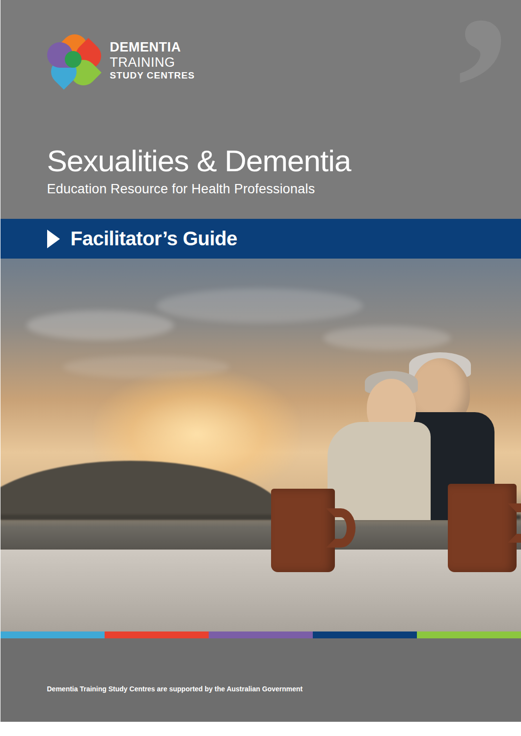’
DEMENTIA
TRAINING
STUDY CENTRES
Sexualities & Dementia
Education Resource for Health Professionals
Facilitator’s Guide
Dementia Training Study Centres are supported by the Australian Government